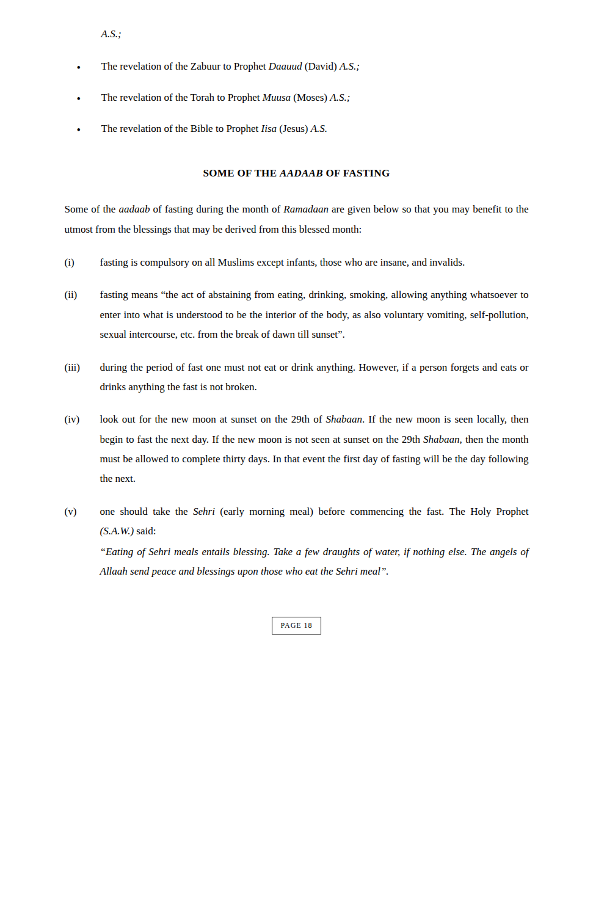A.S.;
The revelation of the Zabuur to Prophet Daauud (David) A.S.;
The revelation of the Torah to Prophet Muusa (Moses) A.S.;
The revelation of the Bible to Prophet Iisa (Jesus) A.S.
SOME OF THE AADAAB OF FASTING
Some of the aadaab of fasting during the month of Ramadaan are given below so that you may benefit to the utmost from the blessings that may be derived from this blessed month:
(i) fasting is compulsory on all Muslims except infants, those who are insane, and invalids.
(ii) fasting means “the act of abstaining from eating, drinking, smoking, allowing anything whatsoever to enter into what is understood to be the interior of the body, as also voluntary vomiting, self-pollution, sexual intercourse, etc. from the break of dawn till sunset”.
(iii) during the period of fast one must not eat or drink anything. However, if a person forgets and eats or drinks anything the fast is not broken.
(iv) look out for the new moon at sunset on the 29th of Shabaan. If the new moon is seen locally, then begin to fast the next day. If the new moon is not seen at sunset on the 29th Shabaan, then the month must be allowed to complete thirty days. In that event the first day of fasting will be the day following the next.
(v) one should take the Sehri (early morning meal) before commencing the fast. The Holy Prophet (S.A.W.) said: “Eating of Sehri meals entails blessing. Take a few draughts of water, if nothing else. The angels of Allaah send peace and blessings upon those who eat the Sehri meal”.
PAGE 18